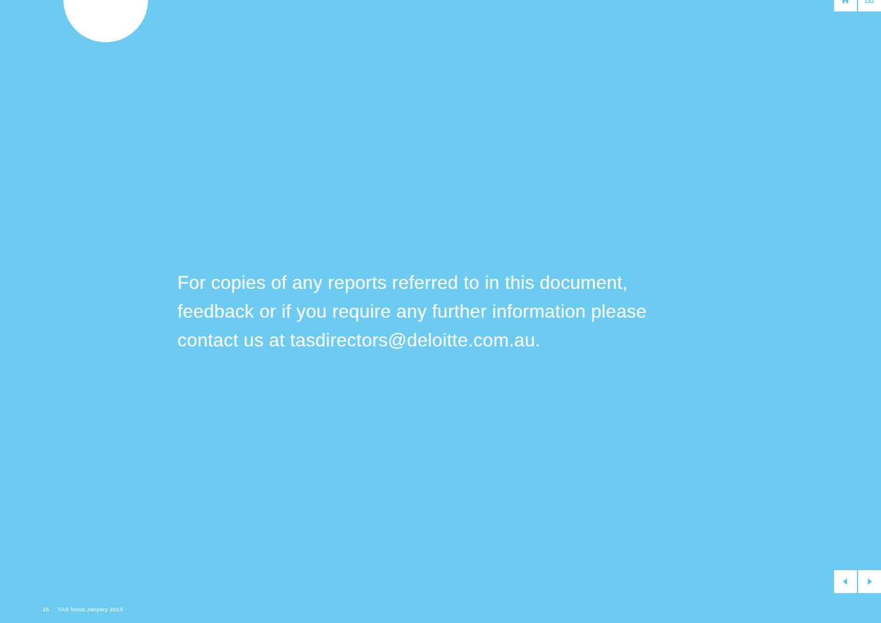For copies of any reports referred to in this document, feedback or if you require any further information please contact us at tasdirectors@deloitte.com.au.
16 TAS focus Janyary 2015